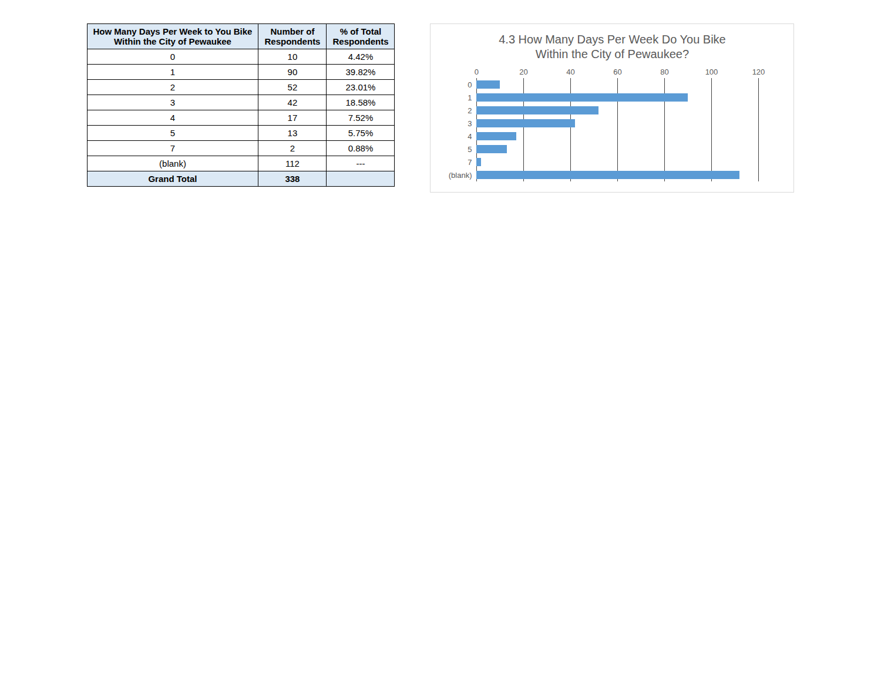| How Many Days Per Week to You Bike Within the City of Pewaukee | Number of Respondents | % of Total Respondents |
| --- | --- | --- |
| 0 | 10 | 4.42% |
| 1 | 90 | 39.82% |
| 2 | 52 | 23.01% |
| 3 | 42 | 18.58% |
| 4 | 17 | 7.52% |
| 5 | 13 | 5.75% |
| 7 | 2 | 0.88% |
| (blank) | 112 | --- |
| Grand Total | 338 | |
4.3 How Many Days Per Week Do You Bike
Within the City of Pewaukee?
0 20 40 60 80 100 120
0
1
2
3
4
5
7
(blank)